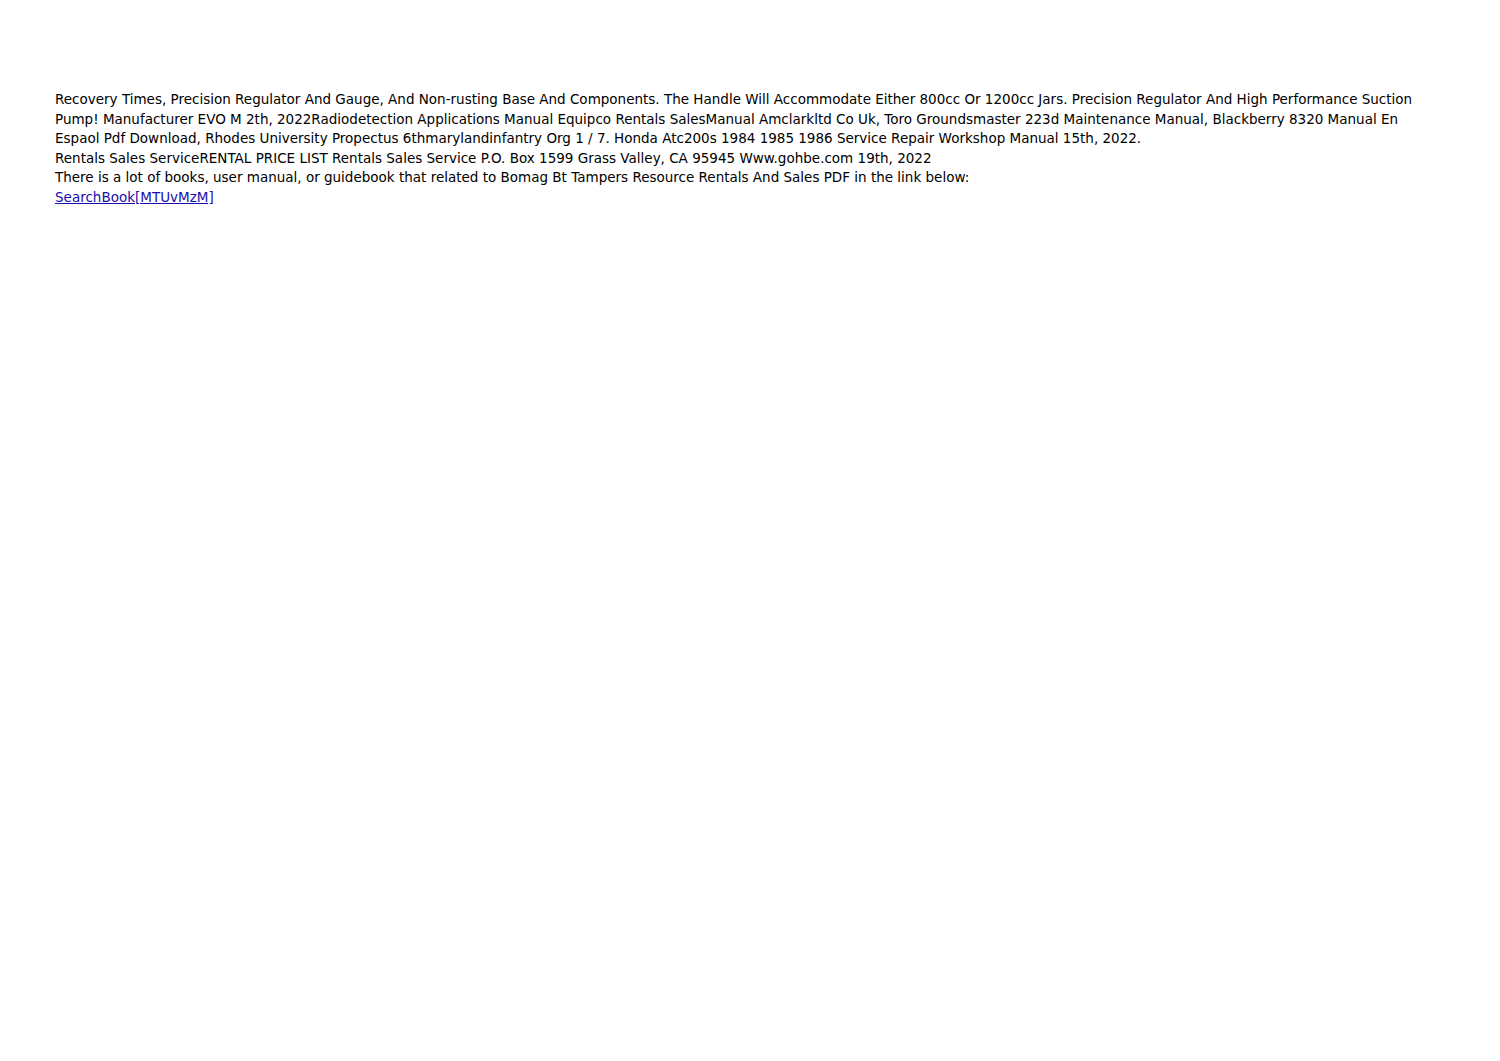Recovery Times, Precision Regulator And Gauge, And Non-rusting Base And Components. The Handle Will Accommodate Either 800cc Or 1200cc Jars. Precision Regulator And High Performance Suction Pump! Manufacturer EVO M 2th, 2022Radiodetection Applications Manual Equipco Rentals SalesManual Amclarkltd Co Uk, Toro Groundsmaster 223d Maintenance Manual, Blackberry 8320 Manual En Espaol Pdf Download, Rhodes University Propectus 6thmarylandinfantry Org 1 / 7. Honda Atc200s 1984 1985 1986 Service Repair Workshop Manual 15th, 2022.
Rentals Sales ServiceRENTAL PRICE LIST Rentals Sales Service P.O. Box 1599 Grass Valley, CA 95945 Www.gohbe.com 19th, 2022
There is a lot of books, user manual, or guidebook that related to Bomag Bt Tampers Resource Rentals And Sales PDF in the link below:
SearchBook[MTUvMzM]